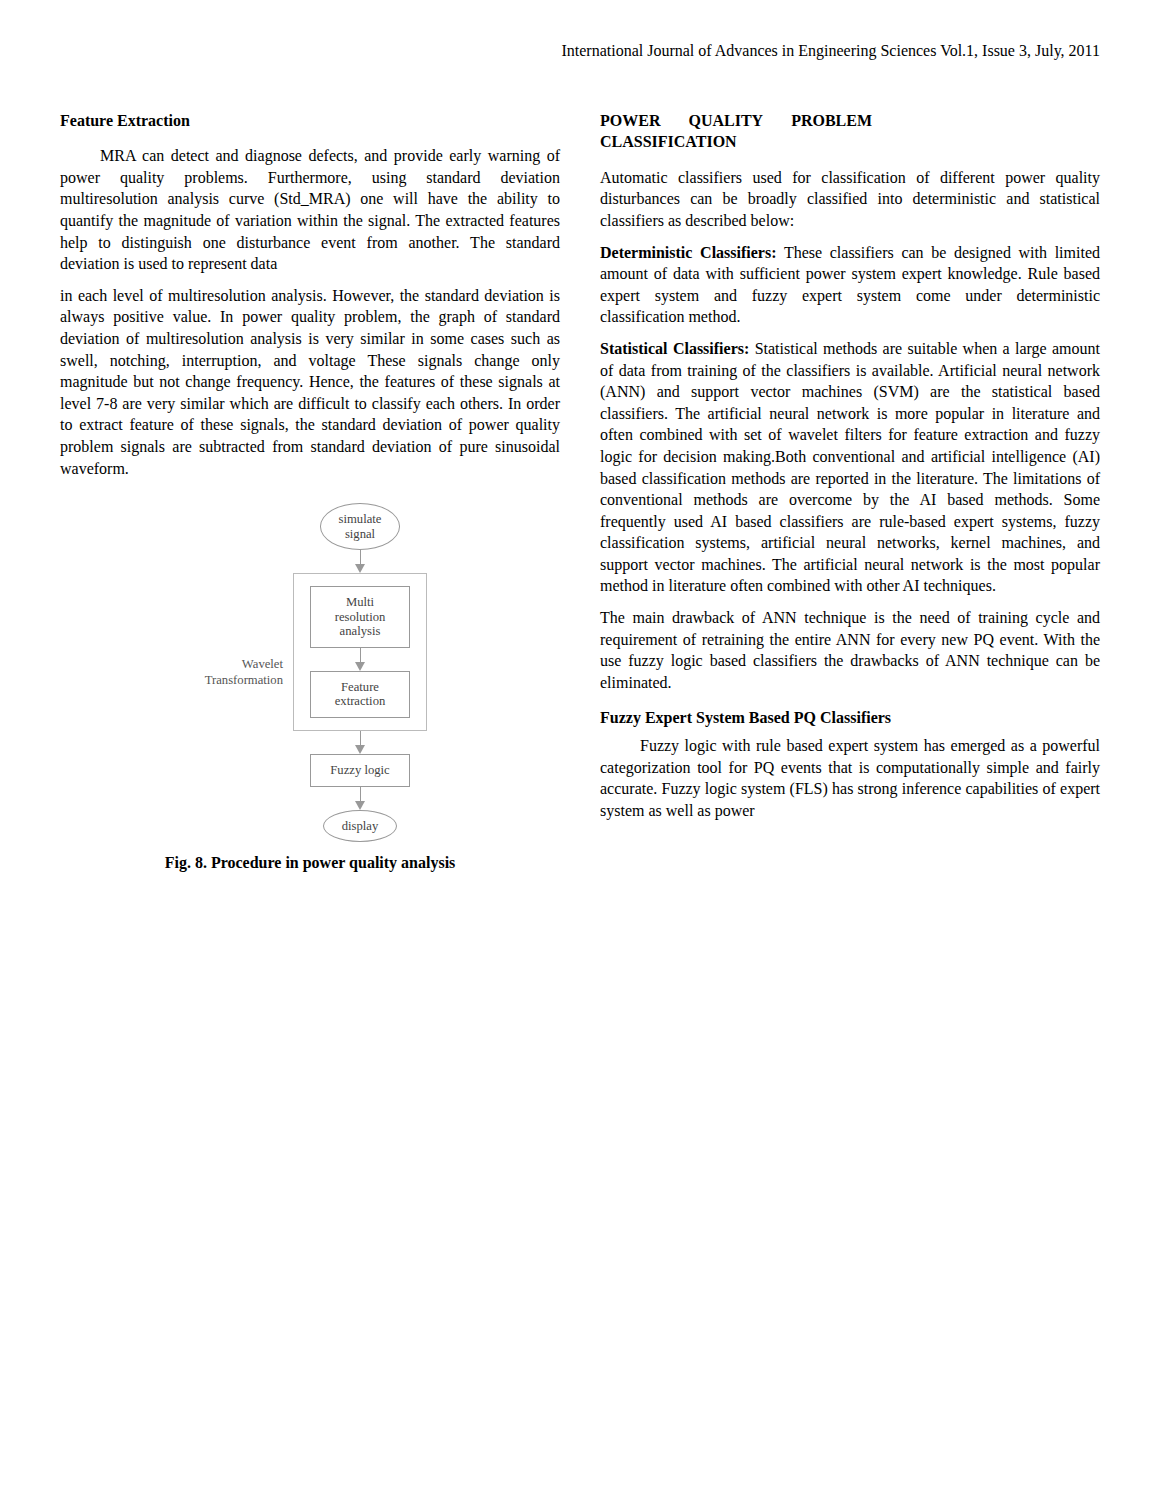International Journal of Advances in Engineering Sciences Vol.1, Issue 3, July, 2011
Feature Extraction
MRA can detect and diagnose defects, and provide early warning of power quality problems. Furthermore, using standard deviation multiresolution analysis curve (Std_MRA) one will have the ability to quantify the magnitude of variation within the signal. The extracted features help to distinguish one disturbance event from another. The standard deviation is used to represent data
in each level of multiresolution analysis. However, the standard deviation is always positive value. In power quality problem, the graph of standard deviation of multiresolution analysis is very similar in some cases such as swell, notching, interruption, and voltage These signals change only magnitude but not change frequency. Hence, the features of these signals at level 7-8 are very similar which are difficult to classify each others. In order to extract feature of these signals, the standard deviation of power quality problem signals are subtracted from standard deviation of pure sinusoidal waveform.
Wavelet
Transformation
simulate
signal
Multi
resolution
analysis
Feature
extraction
Fuzzy logic
display
Fig. 8. Procedure in power quality analysis
POWER QUALITY PROBLEM
CLASSIFICATION
Automatic classifiers used for classification of different power quality disturbances can be broadly classified into deterministic and statistical classifiers as described below:
Deterministic Classifiers: These classifiers can be designed with limited amount of data with sufficient power system expert knowledge. Rule based expert system and fuzzy expert system come under deterministic classification method.
Statistical Classifiers: Statistical methods are suitable when a large amount of data from training of the classifiers is available. Artificial neural network (ANN) and support vector machines (SVM) are the statistical based classifiers. The artificial neural network is more popular in literature and often combined with set of wavelet filters for feature extraction and fuzzy logic for decision making.Both conventional and artificial intelligence (AI) based classification methods are reported in the literature. The limitations of conventional methods are overcome by the AI based methods. Some frequently used AI based classifiers are rule-based expert systems, fuzzy classification systems, artificial neural networks, kernel machines, and support vector machines. The artificial neural network is the most popular method in literature often combined with other AI techniques.
The main drawback of ANN technique is the need of training cycle and requirement of retraining the entire ANN for every new PQ event. With the use fuzzy logic based classifiers the drawbacks of ANN technique can be eliminated.
Fuzzy Expert System Based PQ Classifiers
Fuzzy logic with rule based expert system has emerged as a powerful categorization tool for PQ events that is computationally simple and fairly accurate. Fuzzy logic system (FLS) has strong inference capabilities of expert system as well as power